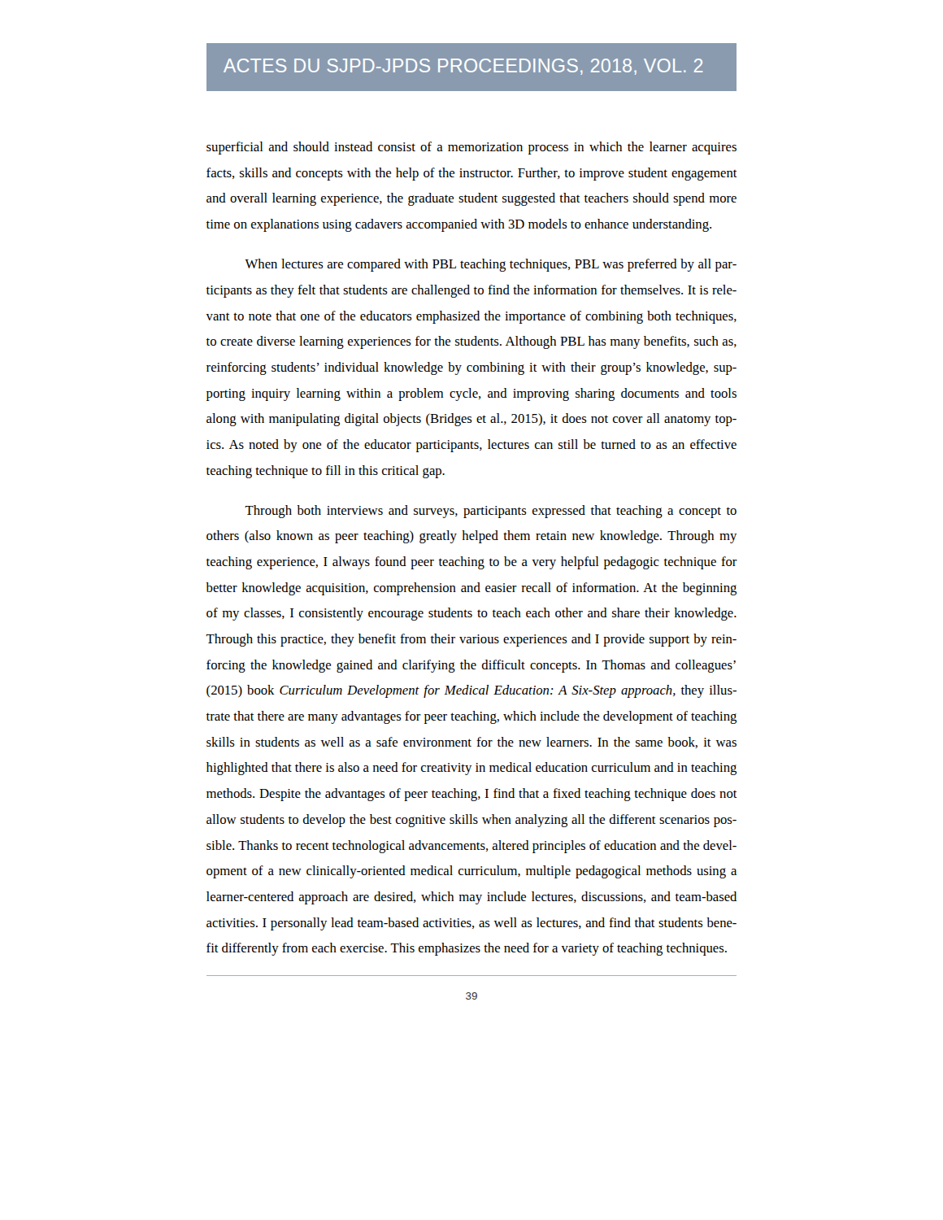ACTES DU SJPD-JPDS PROCEEDINGS, 2018, VOL. 2
superficial and should instead consist of a memorization process in which the learner acquires facts, skills and concepts with the help of the instructor. Further, to improve student engagement and overall learning experience, the graduate student suggested that teachers should spend more time on explanations using cadavers accompanied with 3D models to enhance understanding.
When lectures are compared with PBL teaching techniques, PBL was preferred by all participants as they felt that students are challenged to find the information for themselves. It is relevant to note that one of the educators emphasized the importance of combining both techniques, to create diverse learning experiences for the students. Although PBL has many benefits, such as, reinforcing students’ individual knowledge by combining it with their group’s knowledge, supporting inquiry learning within a problem cycle, and improving sharing documents and tools along with manipulating digital objects (Bridges et al., 2015), it does not cover all anatomy topics. As noted by one of the educator participants, lectures can still be turned to as an effective teaching technique to fill in this critical gap.
Through both interviews and surveys, participants expressed that teaching a concept to others (also known as peer teaching) greatly helped them retain new knowledge. Through my teaching experience, I always found peer teaching to be a very helpful pedagogic technique for better knowledge acquisition, comprehension and easier recall of information. At the beginning of my classes, I consistently encourage students to teach each other and share their knowledge. Through this practice, they benefit from their various experiences and I provide support by reinforcing the knowledge gained and clarifying the difficult concepts. In Thomas and colleagues’ (2015) book Curriculum Development for Medical Education: A Six-Step approach, they illustrate that there are many advantages for peer teaching, which include the development of teaching skills in students as well as a safe environment for the new learners. In the same book, it was highlighted that there is also a need for creativity in medical education curriculum and in teaching methods. Despite the advantages of peer teaching, I find that a fixed teaching technique does not allow students to develop the best cognitive skills when analyzing all the different scenarios possible. Thanks to recent technological advancements, altered principles of education and the development of a new clinically-oriented medical curriculum, multiple pedagogical methods using a learner-centered approach are desired, which may include lectures, discussions, and team-based activities. I personally lead team-based activities, as well as lectures, and find that students benefit differently from each exercise. This emphasizes the need for a variety of teaching techniques.
39